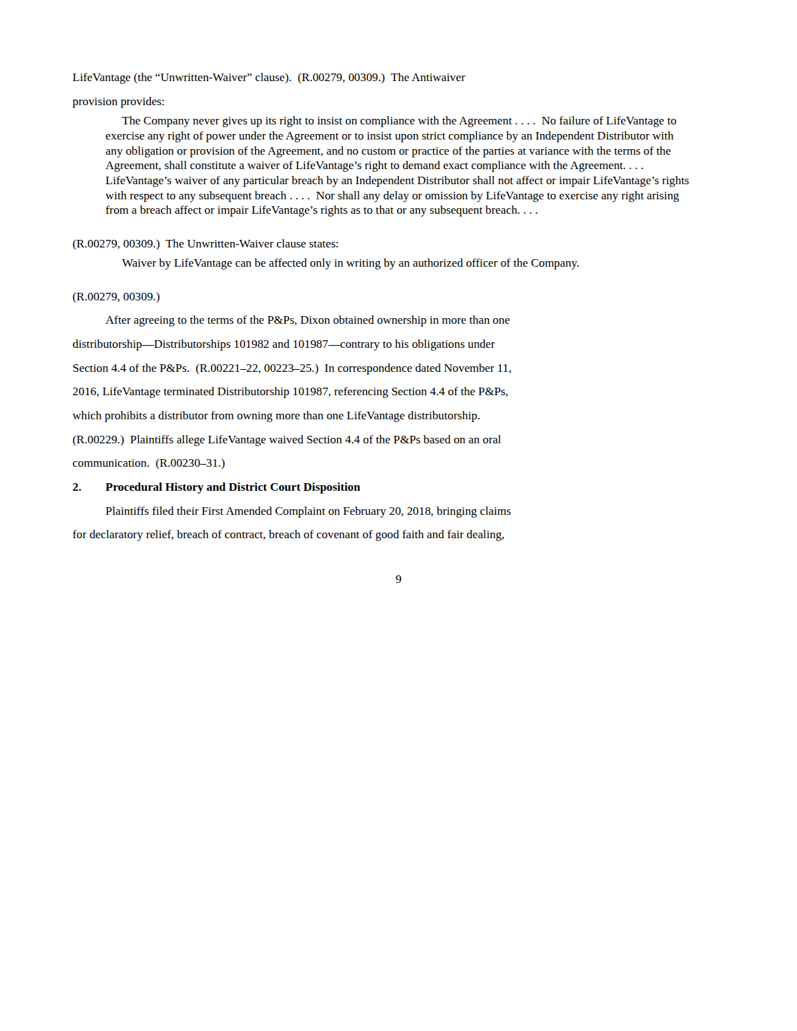LifeVantage (the “Unwritten-Waiver” clause). (R.00279, 00309.) The Antiwaiver
provision provides:
The Company never gives up its right to insist on compliance with the Agreement . . . . No failure of LifeVantage to exercise any right of power under the Agreement or to insist upon strict compliance by an Independent Distributor with any obligation or provision of the Agreement, and no custom or practice of the parties at variance with the terms of the Agreement, shall constitute a waiver of LifeVantage’s right to demand exact compliance with the Agreement. . . . LifeVantage’s waiver of any particular breach by an Independent Distributor shall not affect or impair LifeVantage’s rights with respect to any subsequent breach . . . . Nor shall any delay or omission by LifeVantage to exercise any right arising from a breach affect or impair LifeVantage’s rights as to that or any subsequent breach. . . .
(R.00279, 00309.) The Unwritten-Waiver clause states:
Waiver by LifeVantage can be affected only in writing by an authorized officer of the Company.
(R.00279, 00309.)
After agreeing to the terms of the P&Ps, Dixon obtained ownership in more than one
distributorship—Distributorships 101982 and 101987—contrary to his obligations under
Section 4.4 of the P&Ps. (R.00221–22, 00223–25.) In correspondence dated November 11,
2016, LifeVantage terminated Distributorship 101987, referencing Section 4.4 of the P&Ps,
which prohibits a distributor from owning more than one LifeVantage distributorship.
(R.00229.) Plaintiffs allege LifeVantage waived Section 4.4 of the P&Ps based on an oral
communication. (R.00230–31.)
2. Procedural History and District Court Disposition
Plaintiffs filed their First Amended Complaint on February 20, 2018, bringing claims
for declaratory relief, breach of contract, breach of covenant of good faith and fair dealing,
9